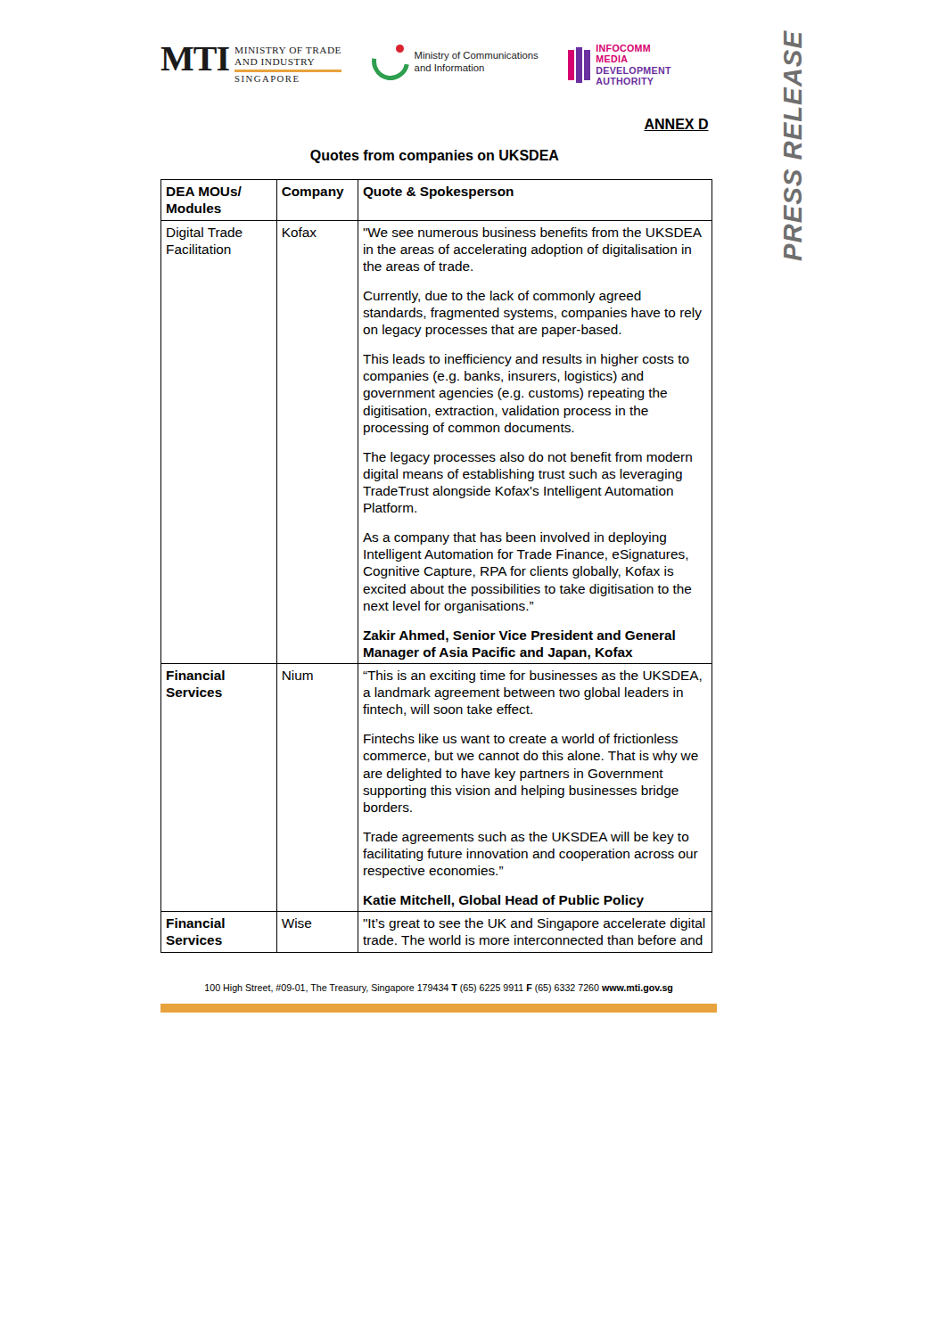PRESS RELEASE
MTI
MINISTRY OF TRADE
AND INDUSTRY
SINGAPORE
Ministry of Communications
and Information
INFOCOMM
MEDIA
DEVELOPMENT
AUTHORITY
ANNEX D
Quotes from companies on UKSDEA
| DEA MOUs/ Modules | Company | Quote & Spokesperson |
| --- | --- | --- |
| Digital Trade Facilitation | Kofax | "We see numerous business benefits from the UKSDEA in the areas of accelerating adoption of digitalisation in the areas of trade. Currently, due to the lack of commonly agreed standards, fragmented systems, companies have to rely on legacy processes that are paper-based. This leads to inefficiency and results in higher costs to companies (e.g. banks, insurers, logistics) and government agencies (e.g. customs) repeating the digitisation, extraction, validation process in the processing of common documents. The legacy processes also do not benefit from modern digital means of establishing trust such as leveraging TradeTrust alongside Kofax's Intelligent Automation Platform. As a company that has been involved in deploying Intelligent Automation for Trade Finance, eSignatures, Cognitive Capture, RPA for clients globally, Kofax is excited about the possibilities to take digitisation to the next level for organisations.” Zakir Ahmed, Senior Vice President and General Manager of Asia Pacific and Japan, Kofax |
| Financial Services | Nium | “This is an exciting time for businesses as the UKSDEA, a landmark agreement between two global leaders in fintech, will soon take effect. Fintechs like us want to create a world of frictionless commerce, but we cannot do this alone. That is why we are delighted to have key partners in Government supporting this vision and helping businesses bridge borders. Trade agreements such as the UKSDEA will be key to facilitating future innovation and cooperation across our respective economies.” Katie Mitchell, Global Head of Public Policy |
| Financial Services | Wise | "It’s great to see the UK and Singapore accelerate digital trade. The world is more interconnected than before and |
100 High Street, #09-01, The Treasury, Singapore 179434 T (65) 6225 9911 F (65) 6332 7260 www.mti.gov.sg